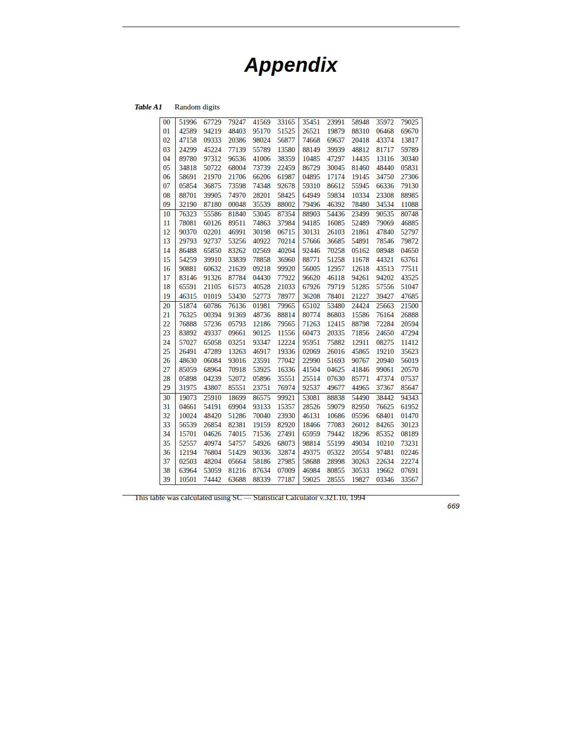Appendix
Table A1 Random digits
| 00 | 51996 | 67729 | 79247 | 41569 | 33165 | 35451 | 23991 | 58948 | 35972 | 79025 |
| 01 | 42589 | 94219 | 48403 | 95170 | 51525 | 26521 | 19879 | 88310 | 06468 | 69670 |
| 02 | 47158 | 09333 | 20386 | 98024 | 56877 | 74668 | 69637 | 20418 | 43374 | 13817 |
| 03 | 24299 | 45224 | 77139 | 55789 | 13580 | 88149 | 39939 | 48812 | 81717 | 59789 |
| 04 | 89780 | 97312 | 96536 | 41006 | 38359 | 10485 | 47297 | 14435 | 13116 | 30340 |
| 05 | 34818 | 50722 | 68004 | 73739 | 22459 | 86729 | 30045 | 81460 | 48440 | 05831 |
| 06 | 58691 | 21970 | 21706 | 66206 | 61987 | 04895 | 17174 | 19145 | 34750 | 27306 |
| 07 | 05854 | 36875 | 73598 | 74348 | 92678 | 59310 | 86612 | 55945 | 66336 | 79130 |
| 08 | 88701 | 39905 | 74970 | 28201 | 58425 | 64949 | 59834 | 10334 | 23308 | 88985 |
| 09 | 32190 | 87180 | 00048 | 35539 | 88002 | 79496 | 46392 | 78480 | 34534 | 11088 |
| 10 | 76323 | 55586 | 81840 | 53045 | 87354 | 88903 | 54436 | 23499 | 90535 | 80748 |
| 11 | 78081 | 60126 | 89511 | 74863 | 37984 | 94185 | 16085 | 52489 | 79069 | 46885 |
| 12 | 90370 | 02201 | 46991 | 30198 | 06715 | 30131 | 26103 | 21861 | 47840 | 52797 |
| 13 | 29793 | 92737 | 53256 | 40922 | 70214 | 57666 | 36685 | 54891 | 78546 | 79872 |
| 14 | 86488 | 65850 | 83262 | 02569 | 40204 | 92446 | 70258 | 05162 | 08948 | 04650 |
| 15 | 54259 | 39910 | 33839 | 78858 | 36960 | 88771 | 51258 | 11678 | 44321 | 63761 |
| 16 | 90881 | 60632 | 21639 | 09218 | 99920 | 56005 | 12957 | 12618 | 43513 | 77511 |
| 17 | 83146 | 91326 | 87784 | 04430 | 77922 | 96620 | 46118 | 94261 | 94202 | 43525 |
| 18 | 65591 | 21105 | 61573 | 40528 | 21033 | 67926 | 79719 | 51285 | 57556 | 51047 |
| 19 | 46315 | 01019 | 53430 | 52773 | 78977 | 36208 | 78401 | 21227 | 39427 | 47685 |
| 20 | 51874 | 60786 | 76136 | 01981 | 79965 | 65102 | 53480 | 24424 | 25663 | 21500 |
| 21 | 76325 | 00394 | 91369 | 48736 | 88814 | 80774 | 86803 | 15586 | 76164 | 26888 |
| 22 | 76888 | 57236 | 05793 | 12186 | 79565 | 71263 | 12415 | 88798 | 72284 | 20594 |
| 23 | 83892 | 49337 | 09661 | 90125 | 11556 | 60473 | 20335 | 71856 | 24650 | 47294 |
| 24 | 57027 | 65058 | 03251 | 93347 | 12224 | 95951 | 75882 | 12911 | 08275 | 11412 |
| 25 | 26491 | 47289 | 13263 | 46917 | 19336 | 02069 | 26016 | 45865 | 19210 | 35623 |
| 26 | 48630 | 06084 | 93016 | 23591 | 77042 | 22990 | 51693 | 90767 | 20940 | 56019 |
| 27 | 85059 | 68964 | 70918 | 53925 | 16336 | 41504 | 04625 | 41846 | 99061 | 20570 |
| 28 | 05898 | 04239 | 52072 | 05896 | 35551 | 25514 | 07630 | 85771 | 47374 | 07537 |
| 29 | 31975 | 43807 | 85551 | 23751 | 76974 | 92537 | 49677 | 44965 | 37367 | 85647 |
| 30 | 19073 | 25910 | 18699 | 86575 | 99921 | 53081 | 88838 | 54490 | 38442 | 94343 |
| 31 | 04661 | 54191 | 69904 | 93133 | 15357 | 28526 | 59079 | 82950 | 76625 | 61952 |
| 32 | 10024 | 48420 | 51286 | 70040 | 23930 | 46131 | 10686 | 05596 | 68401 | 01470 |
| 33 | 56539 | 26854 | 82381 | 19159 | 82920 | 18466 | 77083 | 26012 | 84265 | 30123 |
| 34 | 15701 | 04626 | 74015 | 71536 | 27491 | 65959 | 79442 | 18296 | 85352 | 08189 |
| 35 | 52557 | 40974 | 54757 | 54926 | 68073 | 98814 | 55199 | 49034 | 10210 | 73231 |
| 36 | 12194 | 76804 | 51429 | 90336 | 32874 | 49375 | 05322 | 20554 | 97481 | 02246 |
| 37 | 02503 | 48204 | 05664 | 58186 | 27985 | 58688 | 28998 | 30263 | 22634 | 22274 |
| 38 | 63964 | 53059 | 81216 | 87634 | 07009 | 46984 | 80855 | 30533 | 19662 | 07691 |
| 39 | 10501 | 74442 | 63688 | 88339 | 77187 | 59025 | 28555 | 19827 | 03346 | 33567 |
This table was calculated using SC — Statistical Calculator v.321.10, 1994
669